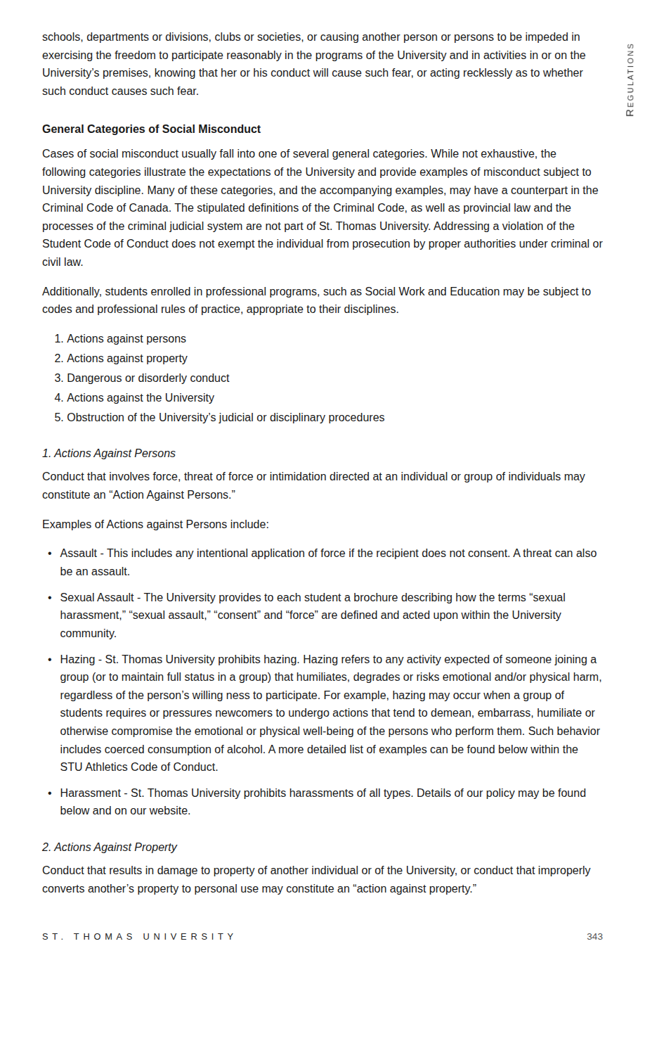Regulations
schools, departments or divisions, clubs or societies, or causing another person or persons to be impeded in exercising the freedom to participate reasonably in the programs of the University and in activities in or on the University’s premises, knowing that her or his conduct will cause such fear, or acting recklessly as to whether such conduct causes such fear.
General Categories of Social Misconduct
Cases of social misconduct usually fall into one of several general categories. While not exhaustive, the following categories illustrate the expectations of the University and provide examples of misconduct subject to University discipline. Many of these categories, and the accompanying examples, may have a counterpart in the Criminal Code of Canada. The stipulated definitions of the Criminal Code, as well as provincial law and the processes of the criminal judicial system are not part of St. Thomas University. Addressing a violation of the Student Code of Conduct does not exempt the individual from prosecution by proper authorities under criminal or civil law.
Additionally, students enrolled in professional programs, such as Social Work and Education may be subject to codes and professional rules of practice, appropriate to their disciplines.
Actions against persons
Actions against property
Dangerous or disorderly conduct
Actions against the University
Obstruction of the University’s judicial or disciplinary procedures
1. Actions Against Persons
Conduct that involves force, threat of force or intimidation directed at an individual or group of individuals may constitute an “Action Against Persons.”
Examples of Actions against Persons include:
Assault - This includes any intentional application of force if the recipient does not consent. A threat can also be an assault.
Sexual Assault - The University provides to each student a brochure describing how the terms “sexual harassment,” “sexual assault,” “consent” and “force” are defined and acted upon within the University community.
Hazing - St. Thomas University prohibits hazing. Hazing refers to any activity expected of someone joining a group (or to maintain full status in a group) that humiliates, degrades or risks emotional and/or physical harm, regardless of the person’s willing ness to participate. For example, hazing may occur when a group of students requires or pressures newcomers to undergo actions that tend to demean, embarrass, humiliate or otherwise compromise the emotional or physical well-being of the persons who perform them. Such behavior includes coerced consumption of alcohol. A more detailed list of examples can be found below within the STU Athletics Code of Conduct.
Harassment - St. Thomas University prohibits harassments of all types. Details of our policy may be found below and on our website.
2. Actions Against Property
Conduct that results in damage to property of another individual or of the University, or conduct that improperly converts another’s property to personal use may constitute an “action against property.”
ST. THOMAS UNIVERSITY 343